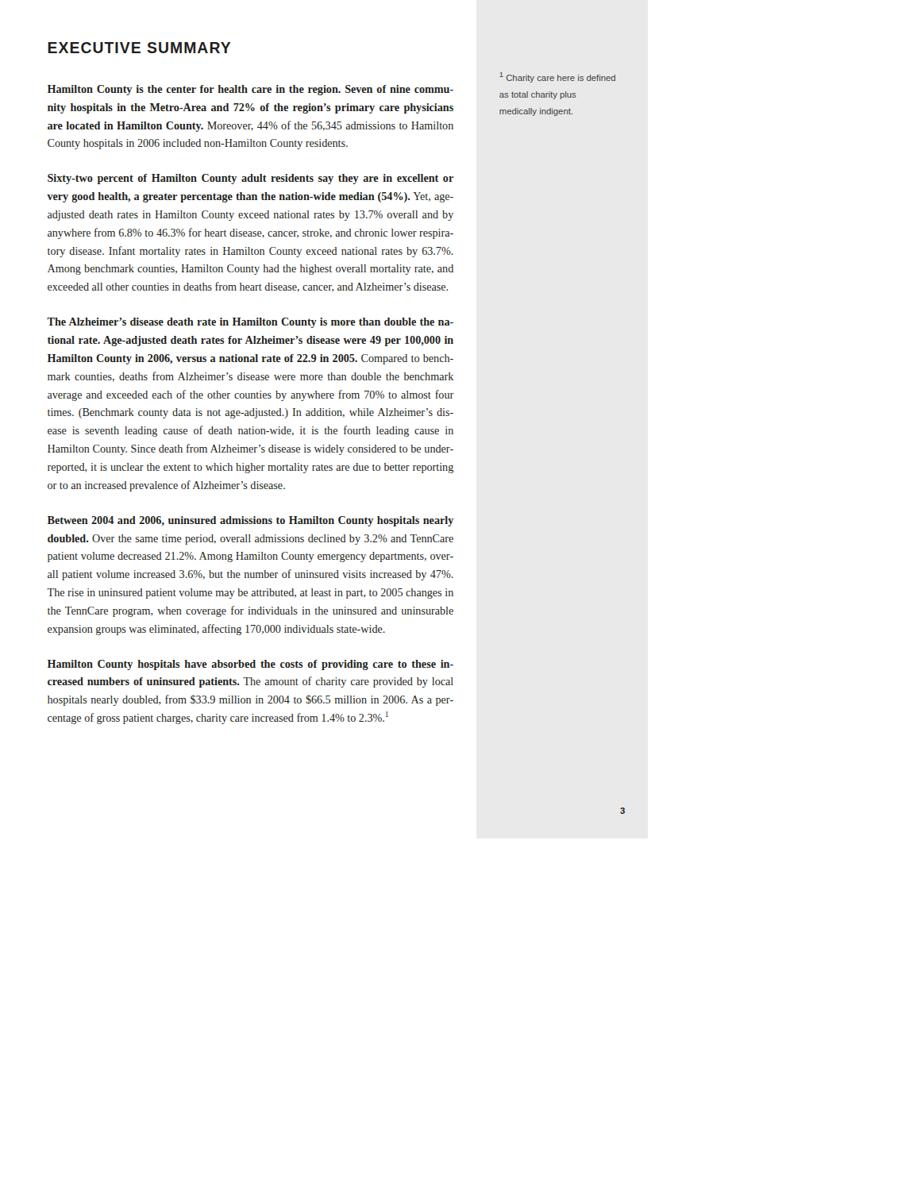1 Charity care here is defined as total charity plus medically indigent.
EXECUTIVE SUMMARY
Hamilton County is the center for health care in the region. Seven of nine community hospitals in the Metro-Area and 72% of the region’s primary care physicians are located in Hamilton County. Moreover, 44% of the 56,345 admissions to Hamilton County hospitals in 2006 included non-Hamilton County residents.
Sixty-two percent of Hamilton County adult residents say they are in excellent or very good health, a greater percentage than the nation-wide median (54%). Yet, age-adjusted death rates in Hamilton County exceed national rates by 13.7% overall and by anywhere from 6.8% to 46.3% for heart disease, cancer, stroke, and chronic lower respiratory disease. Infant mortality rates in Hamilton County exceed national rates by 63.7%. Among benchmark counties, Hamilton County had the highest overall mortality rate, and exceeded all other counties in deaths from heart disease, cancer, and Alzheimer’s disease.
The Alzheimer’s disease death rate in Hamilton County is more than double the national rate. Age-adjusted death rates for Alzheimer’s disease were 49 per 100,000 in Hamilton County in 2006, versus a national rate of 22.9 in 2005. Compared to benchmark counties, deaths from Alzheimer’s disease were more than double the benchmark average and exceeded each of the other counties by anywhere from 70% to almost four times. (Benchmark county data is not age-adjusted.) In addition, while Alzheimer’s disease is seventh leading cause of death nation-wide, it is the fourth leading cause in Hamilton County. Since death from Alzheimer’s disease is widely considered to be underreported, it is unclear the extent to which higher mortality rates are due to better reporting or to an increased prevalence of Alzheimer’s disease.
Between 2004 and 2006, uninsured admissions to Hamilton County hospitals nearly doubled. Over the same time period, overall admissions declined by 3.2% and TennCare patient volume decreased 21.2%. Among Hamilton County emergency departments, overall patient volume increased 3.6%, but the number of uninsured visits increased by 47%. The rise in uninsured patient volume may be attributed, at least in part, to 2005 changes in the TennCare program, when coverage for individuals in the uninsured and uninsurable expansion groups was eliminated, affecting 170,000 individuals state-wide.
Hamilton County hospitals have absorbed the costs of providing care to these increased numbers of uninsured patients. The amount of charity care provided by local hospitals nearly doubled, from $33.9 million in 2004 to $66.5 million in 2006. As a percentage of gross patient charges, charity care increased from 1.4% to 2.3%.1
3